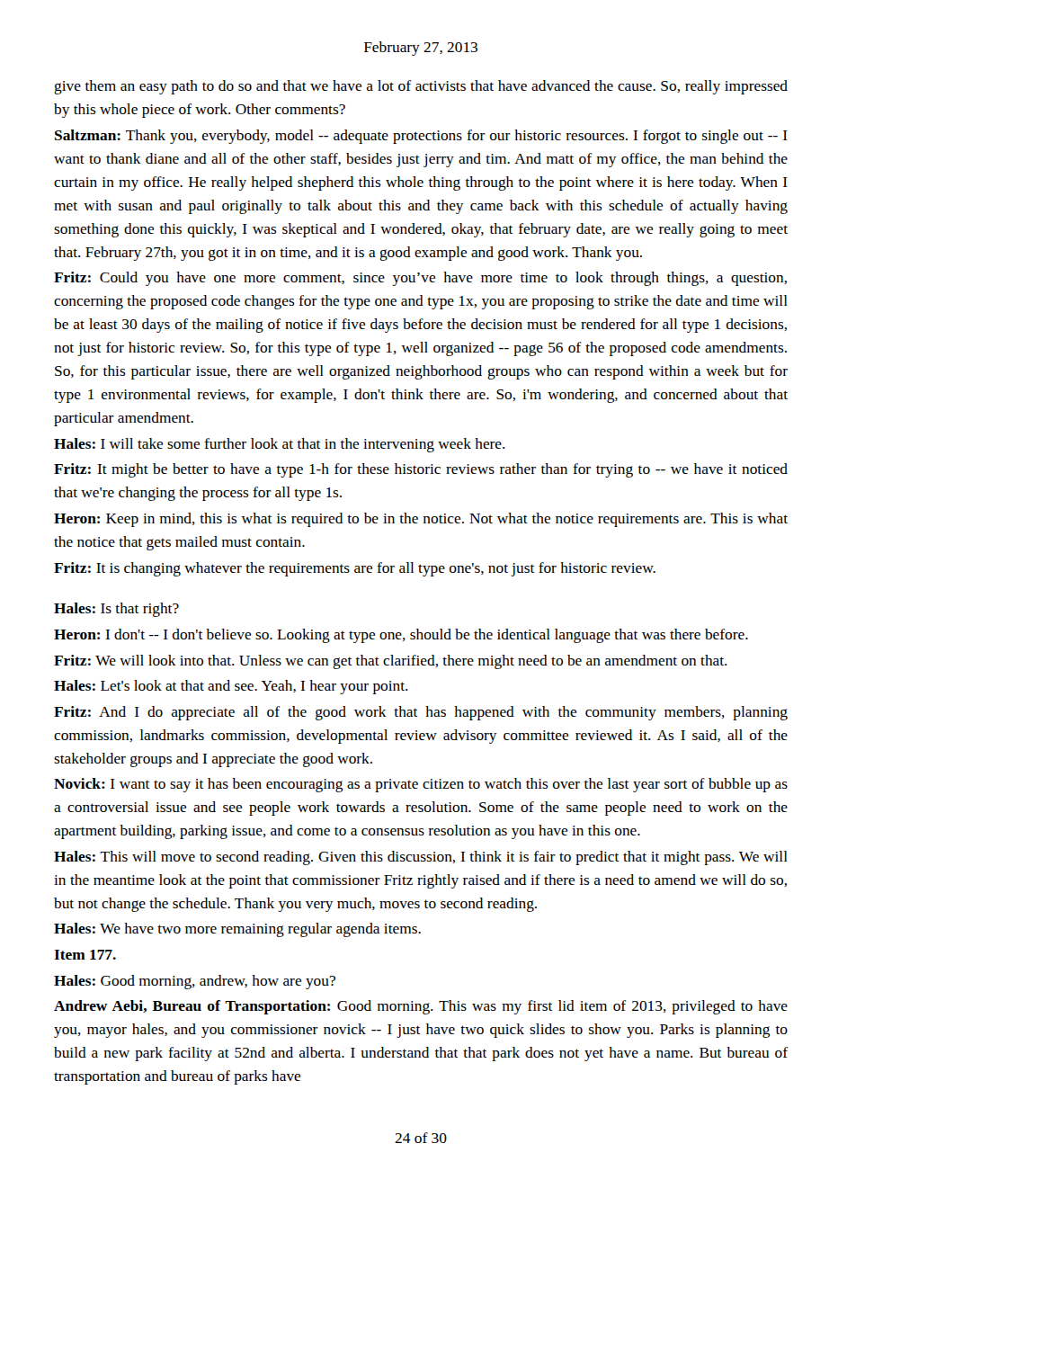February 27, 2013
give them an easy path to do so and that we have a lot of activists that have advanced the cause. So, really impressed by this whole piece of work. Other comments?
Saltzman: Thank you, everybody, model -- adequate protections for our historic resources. I forgot to single out -- I want to thank diane and all of the other staff, besides just jerry and tim. And matt of my office, the man behind the curtain in my office. He really helped shepherd this whole thing through to the point where it is here today. When I met with susan and paul originally to talk about this and they came back with this schedule of actually having something done this quickly, I was skeptical and I wondered, okay, that february date, are we really going to meet that. February 27th, you got it in on time, and it is a good example and good work. Thank you.
Fritz: Could you have one more comment, since you’ve have more time to look through things, a question, concerning the proposed code changes for the type one and type 1x, you are proposing to strike the date and time will be at least 30 days of the mailing of notice if five days before the decision must be rendered for all type 1 decisions, not just for historic review. So, for this type of type 1, well organized -- page 56 of the proposed code amendments. So, for this particular issue, there are well organized neighborhood groups who can respond within a week but for type 1 environmental reviews, for example, I don't think there are. So, i'm wondering, and concerned about that particular amendment.
Hales: I will take some further look at that in the intervening week here.
Fritz: It might be better to have a type 1-h for these historic reviews rather than for trying to -- we have it noticed that we're changing the process for all type 1s.
Heron: Keep in mind, this is what is required to be in the notice. Not what the notice requirements are. This is what the notice that gets mailed must contain.
Fritz: It is changing whatever the requirements are for all type one's, not just for historic review.
Hales: Is that right?
Heron: I don't -- I don't believe so. Looking at type one, should be the identical language that was there before.
Fritz: We will look into that. Unless we can get that clarified, there might need to be an amendment on that.
Hales: Let's look at that and see. Yeah, I hear your point.
Fritz: And I do appreciate all of the good work that has happened with the community members, planning commission, landmarks commission, developmental review advisory committee reviewed it. As I said, all of the stakeholder groups and I appreciate the good work.
Novick: I want to say it has been encouraging as a private citizen to watch this over the last year sort of bubble up as a controversial issue and see people work towards a resolution. Some of the same people need to work on the apartment building, parking issue, and come to a consensus resolution as you have in this one.
Hales: This will move to second reading. Given this discussion, I think it is fair to predict that it might pass. We will in the meantime look at the point that commissioner Fritz rightly raised and if there is a need to amend we will do so, but not change the schedule. Thank you very much, moves to second reading.
Hales: We have two more remaining regular agenda items.
Item 177.
Hales: Good morning, andrew, how are you?
Andrew Aebi, Bureau of Transportation: Good morning. This was my first lid item of 2013, privileged to have you, mayor hales, and you commissioner novick -- I just have two quick slides to show you. Parks is planning to build a new park facility at 52nd and alberta. I understand that that park does not yet have a name. But bureau of transportation and bureau of parks have
24 of 30